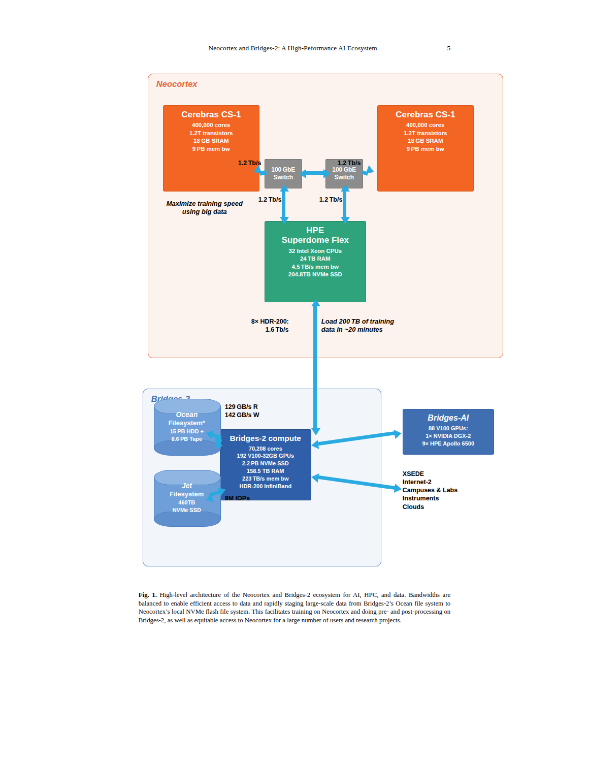Neocortex and Bridges-2: A High-Peformance AI Ecosystem 5
Neocortex
Bridges-2
Cerebras CS-1
400,000 cores
1.2T transistors
18 GB SRAM
9 PB mem bw
Cerebras CS-1
400,000 cores
1.2T transistors
18 GB SRAM
9 PB mem bw
100 GbE
Switch
100 GbE
Switch
HPE
Superdome Flex
32 Intel Xeon CPUs
24 TB RAM
4.5 TB/s mem bw
204.8TB NVMe SSD
1.2 Tb/s
1.2 Tb/s
1.2 Tb/s
1.2 Tb/s
Maximize training speed
using big data
8× HDR-200:
1.6 Tb/s
Load 200 TB of training
data in ~20 minutes
Bridges-2 compute
70,208 cores
192 V100-32GB GPUs
2.2 PB NVMe SSD
158.5 TB RAM
223 TB/s mem bw
HDR-200 InfiniBand
Bridges-AI
88 V100 GPUs:
1× NVIDIA DGX-2
9× HPE Apollo 6500
Ocean Filesystem*
15 PB HDD +
8.6 PB Tape
Jet Filesystem
460TB
NVMe SSD
129 GB/s R
142 GB/s W
9M IOPs
XSEDE
Internet-2
Campuses & Labs
Instruments
Clouds
Fig. 1. High-level architecture of the Neocortex and Bridges-2 ecosystem for AI, HPC, and data. Bandwidths are balanced to enable efficient access to data and rapidly staging large-scale data from Bridges-2’s Ocean file system to Neocortex’s local NVMe flash file system. This facilitates training on Neocortex and doing pre- and post-processing on Bridges-2, as well as equitable access to Neocortex for a large number of users and research projects.